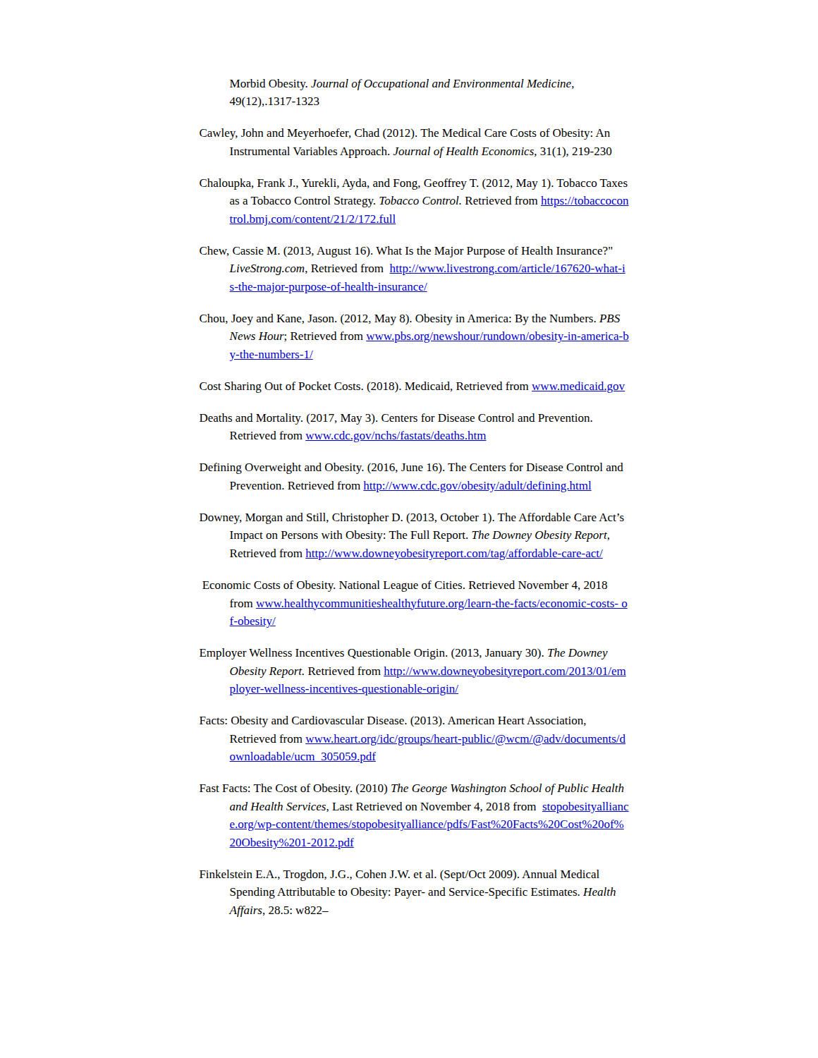Morbid Obesity. Journal of Occupational and Environmental Medicine, 49(12),.1317-1323
Cawley, John and Meyerhoefer, Chad (2012). The Medical Care Costs of Obesity: An Instrumental Variables Approach. Journal of Health Economics, 31(1), 219-230
Chaloupka, Frank J., Yurekli, Ayda, and Fong, Geoffrey T. (2012, May 1). Tobacco Taxes as a Tobacco Control Strategy. Tobacco Control. Retrieved from https://tobaccocontrol.bmj.com/content/21/2/172.full
Chew, Cassie M. (2013, August 16). What Is the Major Purpose of Health Insurance?" LiveStrong.com, Retrieved from http://www.livestrong.com/article/167620-what-is-the-major-purpose-of-health-insurance/
Chou, Joey and Kane, Jason. (2012, May 8). Obesity in America: By the Numbers. PBS News Hour; Retrieved from www.pbs.org/newshour/rundown/obesity-in-america-by-the-numbers-1/
Cost Sharing Out of Pocket Costs. (2018). Medicaid, Retrieved from www.medicaid.gov
Deaths and Mortality. (2017, May 3). Centers for Disease Control and Prevention. Retrieved from www.cdc.gov/nchs/fastats/deaths.htm
Defining Overweight and Obesity. (2016, June 16). The Centers for Disease Control and Prevention. Retrieved from http://www.cdc.gov/obesity/adult/defining.html
Downey, Morgan and Still, Christopher D. (2013, October 1). The Affordable Care Act’s Impact on Persons with Obesity: The Full Report. The Downey Obesity Report, Retrieved from http://www.downeyobesityreport.com/tag/affordable-care-act/
Economic Costs of Obesity. National League of Cities. Retrieved November 4, 2018 from www.healthycommunitieshealthyfuture.org/learn-the-facts/economic-costs- of-obesity/
Employer Wellness Incentives Questionable Origin. (2013, January 30). The Downey Obesity Report. Retrieved from http://www.downeyobesityreport.com/2013/01/employer-wellness-incentives-questionable-origin/
Facts: Obesity and Cardiovascular Disease. (2013). American Heart Association, Retrieved from www.heart.org/idc/groups/heart-public/@wcm/@adv/documents/downloadable/ucm_305059.pdf
Fast Facts: The Cost of Obesity. (2010) The George Washington School of Public Health and Health Services, Last Retrieved on November 4, 2018 from stopobesityalliance.org/wp-content/themes/stopobesityalliance/pdfs/Fast%20Facts%20Cost%20of%20Obesity%201-2012.pdf
Finkelstein E.A., Trogdon, J.G., Cohen J.W. et al. (Sept/Oct 2009). Annual Medical Spending Attributable to Obesity: Payer- and Service-Specific Estimates. Health Affairs, 28.5: w822–